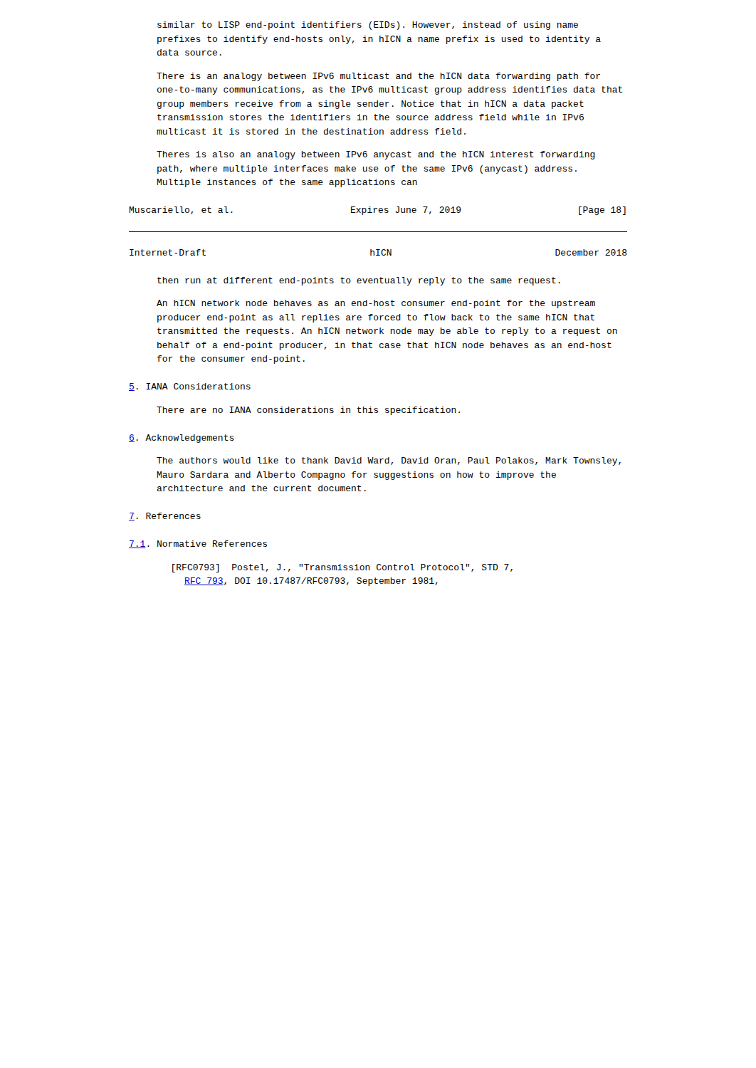similar to LISP end-point identifiers (EIDs). However, instead of using name prefixes to identify end-hosts only, in hICN a name prefix is used to identity a data source.
There is an analogy between IPv6 multicast and the hICN data forwarding path for one-to-many communications, as the IPv6 multicast group address identifies data that group members receive from a single sender. Notice that in hICN a data packet transmission stores the identifiers in the source address field while in IPv6 multicast it is stored in the destination address field.
Theres is also an analogy between IPv6 anycast and the hICN interest forwarding path, where multiple interfaces make use of the same IPv6 (anycast) address. Multiple instances of the same applications can
Muscariello, et al. Expires June 7, 2019 [Page 18]
Internet-Draft hICN December 2018
then run at different end-points to eventually reply to the same request.
An hICN network node behaves as an end-host consumer end-point for the upstream producer end-point as all replies are forced to flow back to the same hICN that transmitted the requests. An hICN network node may be able to reply to a request on behalf of a end-point producer, in that case that hICN node behaves as an end-host for the consumer end-point.
5. IANA Considerations
There are no IANA considerations in this specification.
6. Acknowledgements
The authors would like to thank David Ward, David Oran, Paul Polakos, Mark Townsley, Mauro Sardara and Alberto Compagno for suggestions on how to improve the architecture and the current document.
7. References
7.1. Normative References
[RFC0793] Postel, J., "Transmission Control Protocol", STD 7,
RFC 793, DOI 10.17487/RFC0793, September 1981,